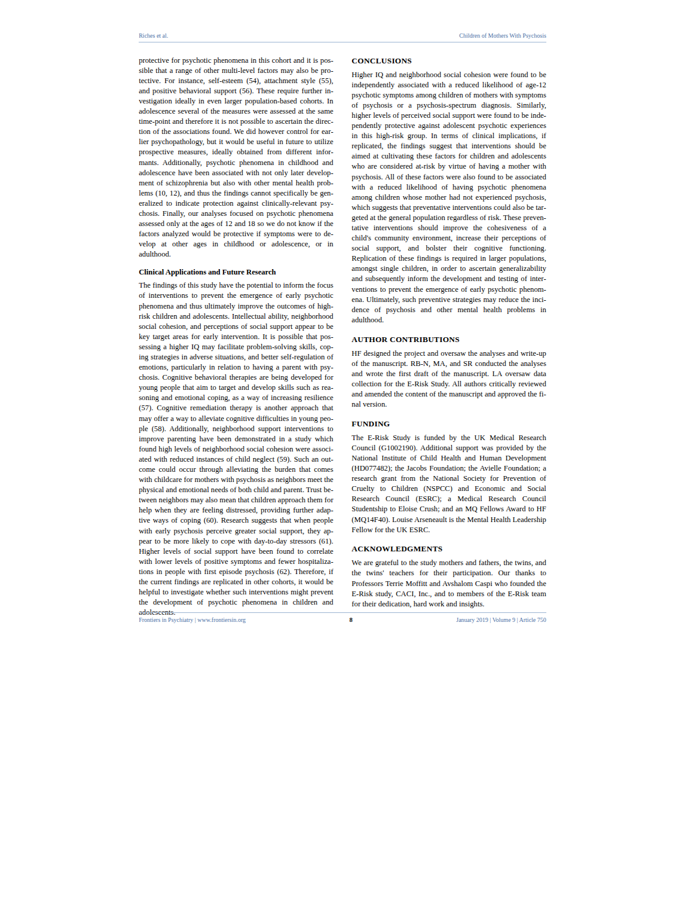Riches et al. Children of Mothers With Psychosis
protective for psychotic phenomena in this cohort and it is possible that a range of other multi-level factors may also be protective. For instance, self-esteem (54), attachment style (55), and positive behavioral support (56). These require further investigation ideally in even larger population-based cohorts. In adolescence several of the measures were assessed at the same time-point and therefore it is not possible to ascertain the direction of the associations found. We did however control for earlier psychopathology, but it would be useful in future to utilize prospective measures, ideally obtained from different informants. Additionally, psychotic phenomena in childhood and adolescence have been associated with not only later development of schizophrenia but also with other mental health problems (10, 12), and thus the findings cannot specifically be generalized to indicate protection against clinically-relevant psychosis. Finally, our analyses focused on psychotic phenomena assessed only at the ages of 12 and 18 so we do not know if the factors analyzed would be protective if symptoms were to develop at other ages in childhood or adolescence, or in adulthood.
Clinical Applications and Future Research
The findings of this study have the potential to inform the focus of interventions to prevent the emergence of early psychotic phenomena and thus ultimately improve the outcomes of high-risk children and adolescents. Intellectual ability, neighborhood social cohesion, and perceptions of social support appear to be key target areas for early intervention. It is possible that possessing a higher IQ may facilitate problem-solving skills, coping strategies in adverse situations, and better self-regulation of emotions, particularly in relation to having a parent with psychosis. Cognitive behavioral therapies are being developed for young people that aim to target and develop skills such as reasoning and emotional coping, as a way of increasing resilience (57). Cognitive remediation therapy is another approach that may offer a way to alleviate cognitive difficulties in young people (58). Additionally, neighborhood support interventions to improve parenting have been demonstrated in a study which found high levels of neighborhood social cohesion were associated with reduced instances of child neglect (59). Such an outcome could occur through alleviating the burden that comes with childcare for mothers with psychosis as neighbors meet the physical and emotional needs of both child and parent. Trust between neighbors may also mean that children approach them for help when they are feeling distressed, providing further adaptive ways of coping (60). Research suggests that when people with early psychosis perceive greater social support, they appear to be more likely to cope with day-to-day stressors (61). Higher levels of social support have been found to correlate with lower levels of positive symptoms and fewer hospitalizations in people with first episode psychosis (62). Therefore, if the current findings are replicated in other cohorts, it would be helpful to investigate whether such interventions might prevent the development of psychotic phenomena in children and adolescents.
Conclusions
Higher IQ and neighborhood social cohesion were found to be independently associated with a reduced likelihood of age-12 psychotic symptoms among children of mothers with symptoms of psychosis or a psychosis-spectrum diagnosis. Similarly, higher levels of perceived social support were found to be independently protective against adolescent psychotic experiences in this high-risk group. In terms of clinical implications, if replicated, the findings suggest that interventions should be aimed at cultivating these factors for children and adolescents who are considered at-risk by virtue of having a mother with psychosis. All of these factors were also found to be associated with a reduced likelihood of having psychotic phenomena among children whose mother had not experienced psychosis, which suggests that preventative interventions could also be targeted at the general population regardless of risk. These preventative interventions should improve the cohesiveness of a child's community environment, increase their perceptions of social support, and bolster their cognitive functioning. Replication of these findings is required in larger populations, amongst single children, in order to ascertain generalizability and subsequently inform the development and testing of interventions to prevent the emergence of early psychotic phenomena. Ultimately, such preventive strategies may reduce the incidence of psychosis and other mental health problems in adulthood.
Author Contributions
HF designed the project and oversaw the analyses and write-up of the manuscript. RB-N, MA, and SR conducted the analyses and wrote the first draft of the manuscript. LA oversaw data collection for the E-Risk Study. All authors critically reviewed and amended the content of the manuscript and approved the final version.
Funding
The E-Risk Study is funded by the UK Medical Research Council (G1002190). Additional support was provided by the National Institute of Child Health and Human Development (HD077482); the Jacobs Foundation; the Avielle Foundation; a research grant from the National Society for Prevention of Cruelty to Children (NSPCC) and Economic and Social Research Council (ESRC); a Medical Research Council Studentship to Eloise Crush; and an MQ Fellows Award to HF (MQ14F40). Louise Arseneault is the Mental Health Leadership Fellow for the UK ESRC.
Acknowledgments
We are grateful to the study mothers and fathers, the twins, and the twins' teachers for their participation. Our thanks to Professors Terrie Moffitt and Avshalom Caspi who founded the E-Risk study, CACI, Inc., and to members of the E-Risk team for their dedication, hard work and insights.
Frontiers in Psychiatry | www.frontiersin.org 8 January 2019 | Volume 9 | Article 750